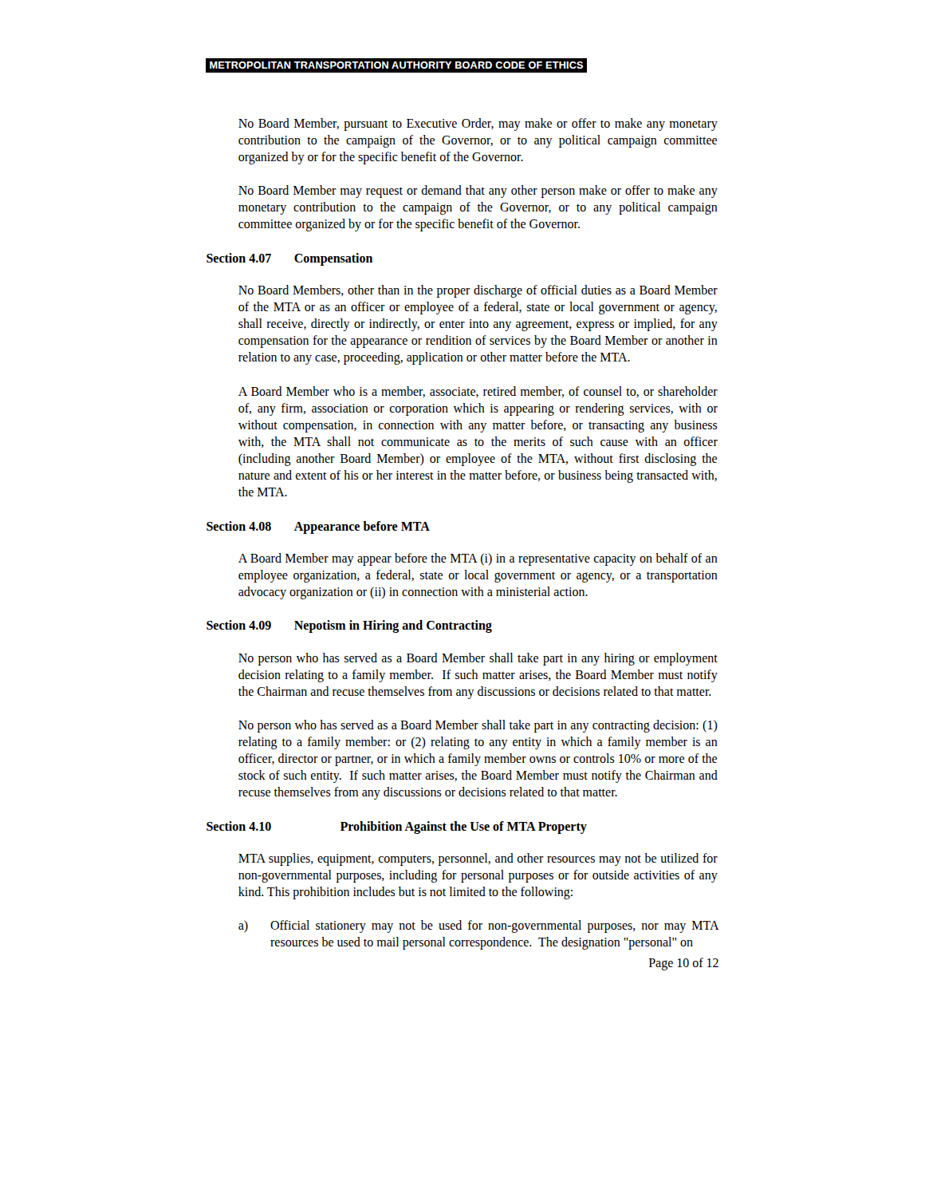METROPOLITAN TRANSPORTATION AUTHORITY BOARD CODE OF ETHICS
No Board Member, pursuant to Executive Order, may make or offer to make any monetary contribution to the campaign of the Governor, or to any political campaign committee organized by or for the specific benefit of the Governor.
No Board Member may request or demand that any other person make or offer to make any monetary contribution to the campaign of the Governor, or to any political campaign committee organized by or for the specific benefit of the Governor.
Section 4.07 Compensation
No Board Members, other than in the proper discharge of official duties as a Board Member of the MTA or as an officer or employee of a federal, state or local government or agency, shall receive, directly or indirectly, or enter into any agreement, express or implied, for any compensation for the appearance or rendition of services by the Board Member or another in relation to any case, proceeding, application or other matter before the MTA.
A Board Member who is a member, associate, retired member, of counsel to, or shareholder of, any firm, association or corporation which is appearing or rendering services, with or without compensation, in connection with any matter before, or transacting any business with, the MTA shall not communicate as to the merits of such cause with an officer (including another Board Member) or employee of the MTA, without first disclosing the nature and extent of his or her interest in the matter before, or business being transacted with, the MTA.
Section 4.08 Appearance before MTA
A Board Member may appear before the MTA (i) in a representative capacity on behalf of an employee organization, a federal, state or local government or agency, or a transportation advocacy organization or (ii) in connection with a ministerial action.
Section 4.09 Nepotism in Hiring and Contracting
No person who has served as a Board Member shall take part in any hiring or employment decision relating to a family member. If such matter arises, the Board Member must notify the Chairman and recuse themselves from any discussions or decisions related to that matter.
No person who has served as a Board Member shall take part in any contracting decision: (1) relating to a family member: or (2) relating to any entity in which a family member is an officer, director or partner, or in which a family member owns or controls 10% or more of the stock of such entity. If such matter arises, the Board Member must notify the Chairman and recuse themselves from any discussions or decisions related to that matter.
Section 4.10 Prohibition Against the Use of MTA Property
MTA supplies, equipment, computers, personnel, and other resources may not be utilized for non-governmental purposes, including for personal purposes or for outside activities of any kind. This prohibition includes but is not limited to the following:
a) Official stationery may not be used for non-governmental purposes, nor may MTA resources be used to mail personal correspondence. The designation "personal" on
Page 10 of 12